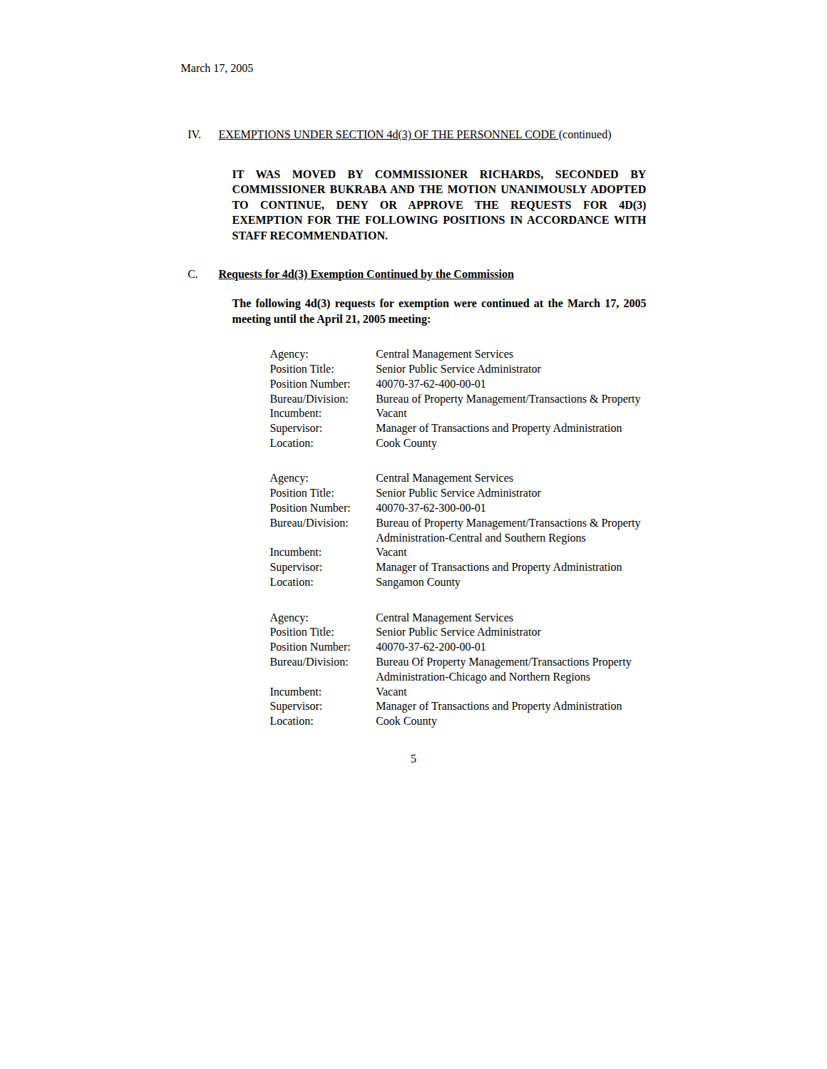March 17, 2005
IV.
EXEMPTIONS UNDER SECTION 4d(3) OF THE PERSONNEL CODE (continued)
It was moved by Commissioner Richards, seconded by Commissioner Bukraba and the motion unanimously adopted to continue, deny or approve the requests for 4d(3) exemption for the following positions in accordance with staff recommendation.
C.
Requests for 4d(3) Exemption Continued by the Commission
The following 4d(3) requests for exemption were continued at the March 17, 2005 meeting until the April 21, 2005 meeting:
Agency:
Central Management Services
Position Title:
Senior Public Service Administrator
Position Number:
40070-37-62-400-00-01
Bureau/Division:
Bureau of Property Management/Transactions & Property
Incumbent:
Vacant
Supervisor:
Manager of Transactions and Property Administration
Location:
Cook County
Agency:
Central Management Services
Position Title:
Senior Public Service Administrator
Position Number:
40070-37-62-300-00-01
Bureau/Division:
Bureau of Property Management/Transactions & Property
Administration-Central and Southern Regions
Incumbent:
Vacant
Supervisor:
Manager of Transactions and Property Administration
Location:
Sangamon County
Agency:
Central Management Services
Position Title:
Senior Public Service Administrator
Position Number:
40070-37-62-200-00-01
Bureau/Division:
Bureau Of Property Management/Transactions Property
Administration-Chicago and Northern Regions
Incumbent:
Vacant
Supervisor:
Manager of Transactions and Property Administration
Location:
Cook County
5